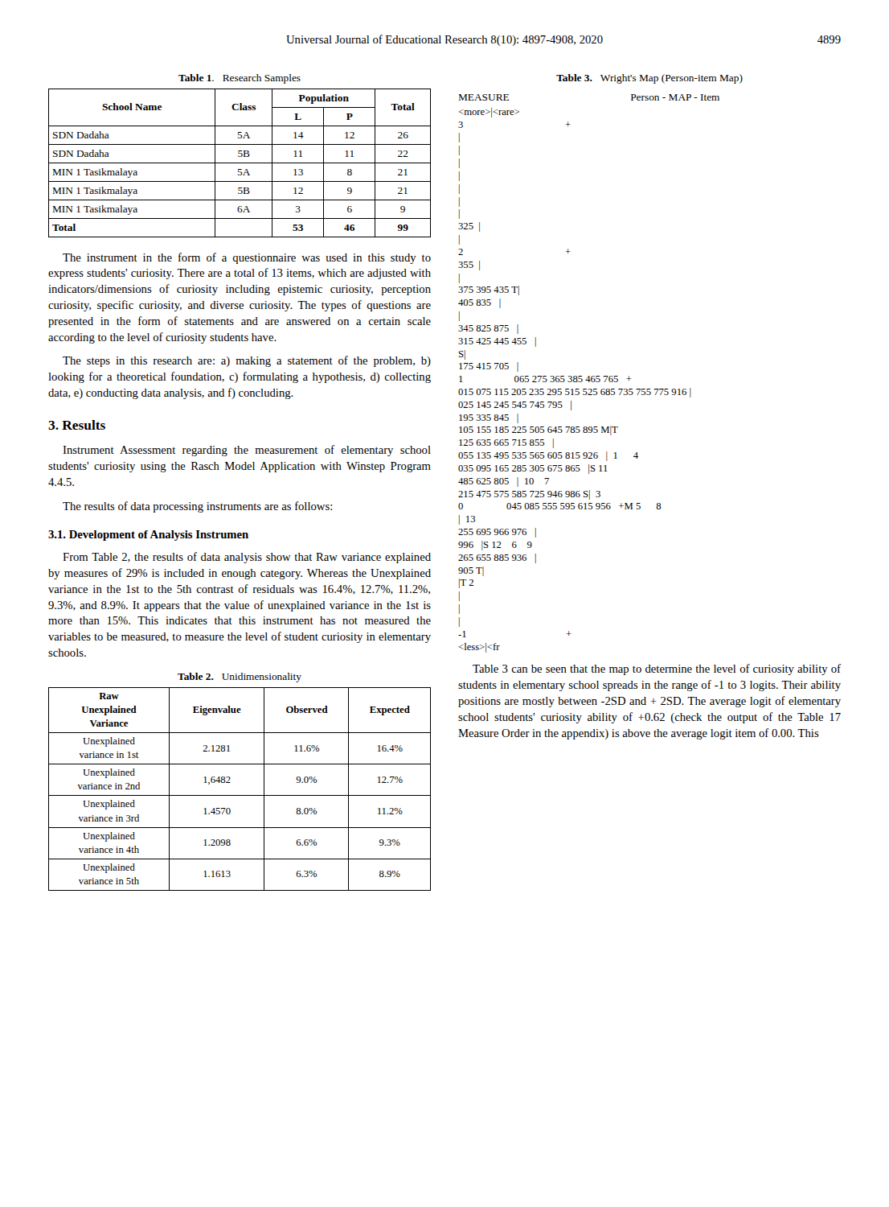Universal Journal of Educational Research 8(10): 4897-4908, 2020 4899
Table 1. Research Samples
| School Name | Class | Population | Total |
| --- | --- | --- | --- |
| L | P |
| SDN Dadaha | 5A | 14 | 12 | 26 |
| SDN Dadaha | 5B | 11 | 11 | 22 |
| MIN 1 Tasikmalaya | 5A | 13 | 8 | 21 |
| MIN 1 Tasikmalaya | 5B | 12 | 9 | 21 |
| MIN 1 Tasikmalaya | 6A | 3 | 6 | 9 |
| Total | | 53 | 46 | 99 |
The instrument in the form of a questionnaire was used in this study to express students' curiosity. There are a total of 13 items, which are adjusted with indicators/dimensions of curiosity including epistemic curiosity, perception curiosity, specific curiosity, and diverse curiosity. The types of questions are presented in the form of statements and are answered on a certain scale according to the level of curiosity students have.
The steps in this research are: a) making a statement of the problem, b) looking for a theoretical foundation, c) formulating a hypothesis, d) collecting data, e) conducting data analysis, and f) concluding.
3. Results
Instrument Assessment regarding the measurement of elementary school students' curiosity using the Rasch Model Application with Winstep Program 4.4.5.
The results of data processing instruments are as follows:
3.1. Development of Analysis Instrumen
From Table 2, the results of data analysis show that Raw variance explained by measures of 29% is included in enough category. Whereas the Unexplained variance in the 1st to the 5th contrast of residuals was 16.4%, 12.7%, 11.2%, 9.3%, and 8.9%. It appears that the value of unexplained variance in the 1st is more than 15%. This indicates that this instrument has not measured the variables to be measured, to measure the level of student curiosity in elementary schools.
Table 2. Unidimensionality
| Raw Unexplained Variance | Eigenvalue | Observed | Expected |
| --- | --- | --- | --- |
| Unexplained variance in 1st | 2.1281 | 11.6% | 16.4% |
| Unexplained variance in 2nd | 1,6482 | 9.0% | 12.7% |
| Unexplained variance in 3rd | 1.4570 | 8.0% | 11.2% |
| Unexplained variance in 4th | 1.2098 | 6.6% | 9.3% |
| Unexplained variance in 5th | 1.1613 | 6.3% | 8.9% |
Table 3. Wright's Map (Person-item Map)
| MEASURE Person - MAP - Item |
| <more>/<rare> 3 + / / / / / / / 325 / / 2 + 355 / / 375 395 435 T/ 405 835 / / 345 825 875 / 315 425 445 455 / S/ 175 415 705 / 1 065 275 365 385 465 765 + 015 075 115 205 235 295 515 525 685 735 755 775 916 / 025 145 245 545 745 795 / 195 335 845 / 105 155 185 225 505 645 785 895 M/T 125 635 665 715 855 / 055 135 495 535 565 605 815 926 / 1 4 035 095 165 285 305 675 865 /S 11 485 625 805 / 10 7 215 475 575 585 725 946 986 S/ 3 0 045 085 555 595 615 956 +M 5 8 / 13 255 695 966 976 / 996 /S 12 6 9 265 655 885 936 / 905 T/ /T 2 / / / -1 + <less>/<fr |
Table 3 can be seen that the map to determine the level of curiosity ability of students in elementary school spreads in the range of -1 to 3 logits. Their ability positions are mostly between -2SD and + 2SD. The average logit of elementary school students' curiosity ability of +0.62 (check the output of the Table 17 Measure Order in the appendix) is above the average logit item of 0.00. This